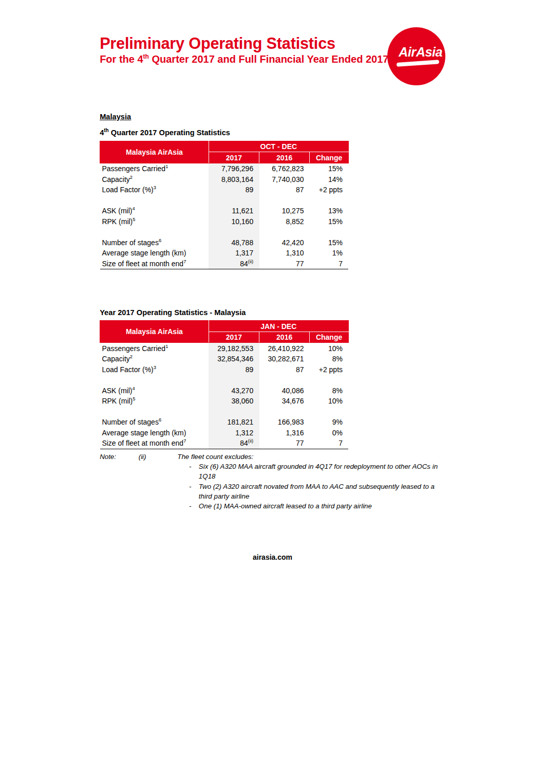Air Asia
Preliminary Operating Statistics
For the 4th Quarter 2017 and Full Financial Year Ended 2017
Malaysia
4th Quarter 2017 Operating Statistics
| Malaysia AirAsia | OCT - DEC |
| --- | --- |
| 2017 | 2016 | Change |
| Passengers Carried 1 | 7,796,296 | 6,762,823 | 15% |
| Capacity 2 | 8,803,164 | 7,740,030 | 14% |
| Load Factor (%) 3 | 89 | 87 | +2 ppts |
| ASK (mil) 4 | 11,621 | 10,275 | 13% |
| RPK (mil) 5 | 10,160 | 8,852 | 15% |
| Number of stages 6 | 48,788 | 42,420 | 15% |
| Average stage length (km) | 1,317 | 1,310 | 1% |
| Size of fleet at month end 7 | 84 (ii) | 77 | 7 |
Year 2017 Operating Statistics - Malaysia
| Malaysia AirAsia | JAN - DEC |
| --- | --- |
| 2017 | 2016 | Change |
| Passengers Carried 1 | 29,182,553 | 26,410,922 | 10% |
| Capacity 2 | 32,854,346 | 30,282,671 | 8% |
| Load Factor (%) 3 | 89 | 87 | +2 ppts |
| ASK (mil) 4 | 43,270 | 40,086 | 8% |
| RPK (mil) 5 | 38,060 | 34,676 | 10% |
| Number of stages 6 | 181,821 | 166,983 | 9% |
| Average stage length (km) | 1,312 | 1,316 | 0% |
| Size of fleet at month end 7 | 84 (ii) | 77 | 7 |
Note: (ii) The fleet count excludes:
Six (6) A320 MAA aircraft grounded in 4Q17 for redeployment to other AOCs in 1Q18
Two (2) A320 aircraft novated from MAA to AAC and subsequently leased to a third party airline
One (1) MAA-owned aircraft leased to a third party airline
airasia.com